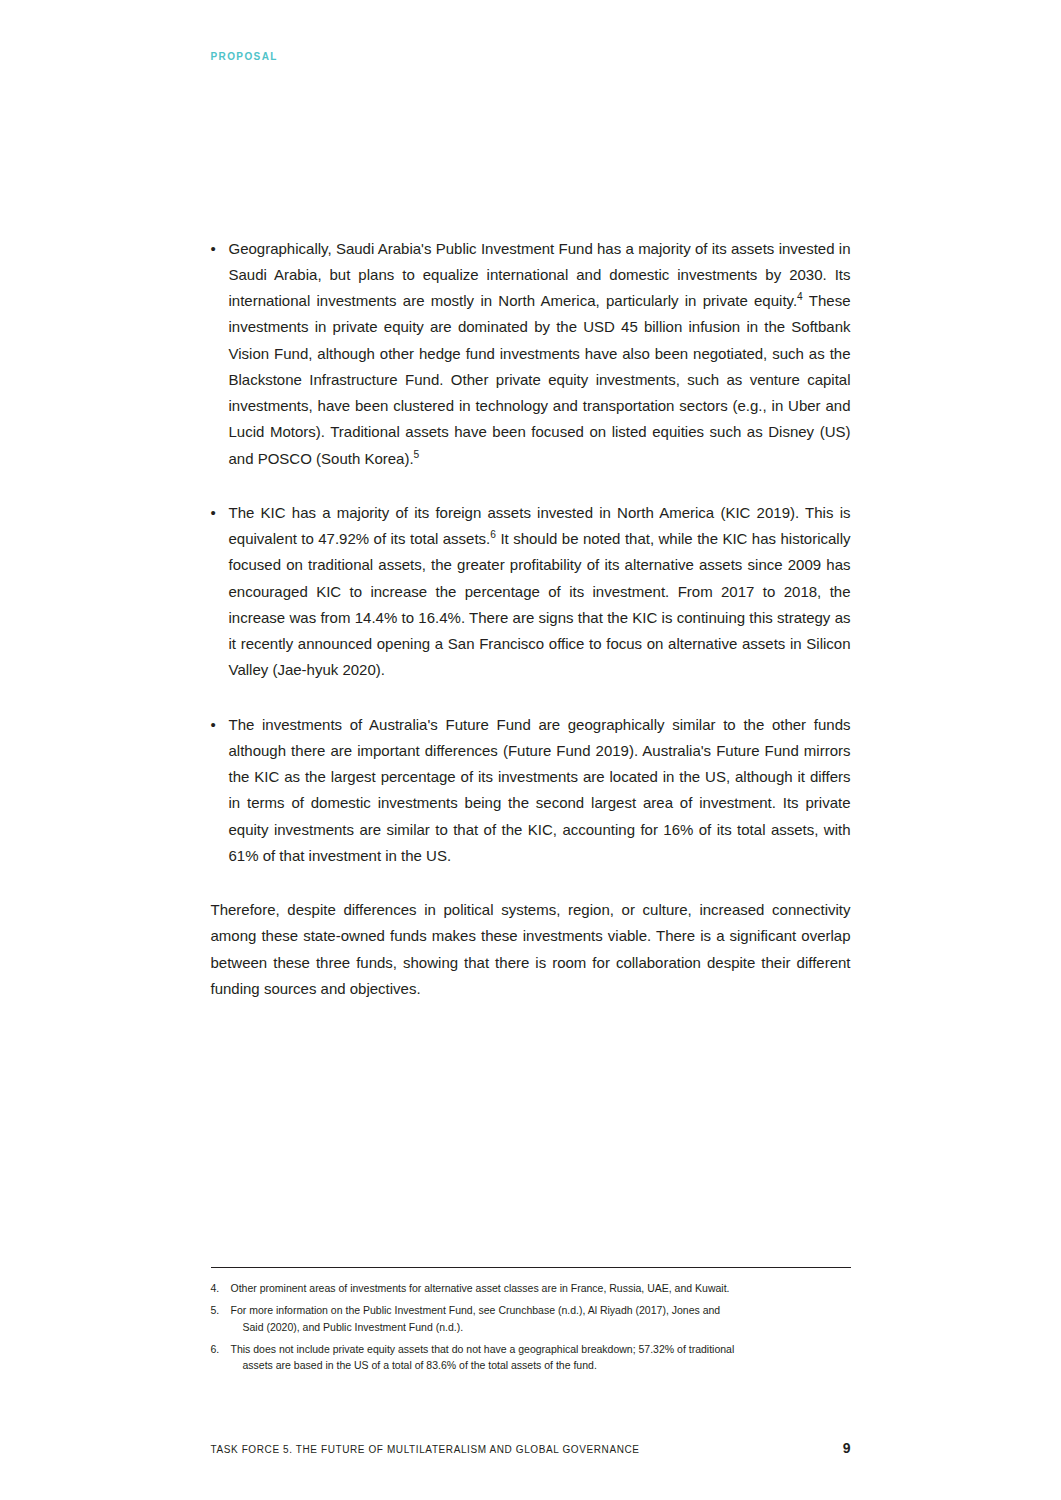Proposal
Geographically, Saudi Arabia's Public Investment Fund has a majority of its assets invested in Saudi Arabia, but plans to equalize international and domestic investments by 2030. Its international investments are mostly in North America, particularly in private equity.4 These investments in private equity are dominated by the USD 45 billion infusion in the Softbank Vision Fund, although other hedge fund investments have also been negotiated, such as the Blackstone Infrastructure Fund. Other private equity investments, such as venture capital investments, have been clustered in technology and transportation sectors (e.g., in Uber and Lucid Motors). Traditional assets have been focused on listed equities such as Disney (US) and POSCO (South Korea).5
The KIC has a majority of its foreign assets invested in North America (KIC 2019). This is equivalent to 47.92% of its total assets.6 It should be noted that, while the KIC has historically focused on traditional assets, the greater profitability of its alternative assets since 2009 has encouraged KIC to increase the percentage of its investment. From 2017 to 2018, the increase was from 14.4% to 16.4%. There are signs that the KIC is continuing this strategy as it recently announced opening a San Francisco office to focus on alternative assets in Silicon Valley (Jae-hyuk 2020).
The investments of Australia's Future Fund are geographically similar to the other funds although there are important differences (Future Fund 2019). Australia's Future Fund mirrors the KIC as the largest percentage of its investments are located in the US, although it differs in terms of domestic investments being the second largest area of investment. Its private equity investments are similar to that of the KIC, accounting for 16% of its total assets, with 61% of that investment in the US.
Therefore, despite differences in political systems, region, or culture, increased connectivity among these state-owned funds makes these investments viable. There is a significant overlap between these three funds, showing that there is room for collaboration despite their different funding sources and objectives.
Other prominent areas of investments for alternative asset classes are in France, Russia, UAE, and Kuwait.
For more information on the Public Investment Fund, see Crunchbase (n.d.), Al Riyadh (2017), Jones and Said (2020), and Public Investment Fund (n.d.).
This does not include private equity assets that do not have a geographical breakdown; 57.32% of traditional assets are based in the US of a total of 83.6% of the total assets of the fund.
Task Force 5. The Future of Multilateralism and Global Governance 9